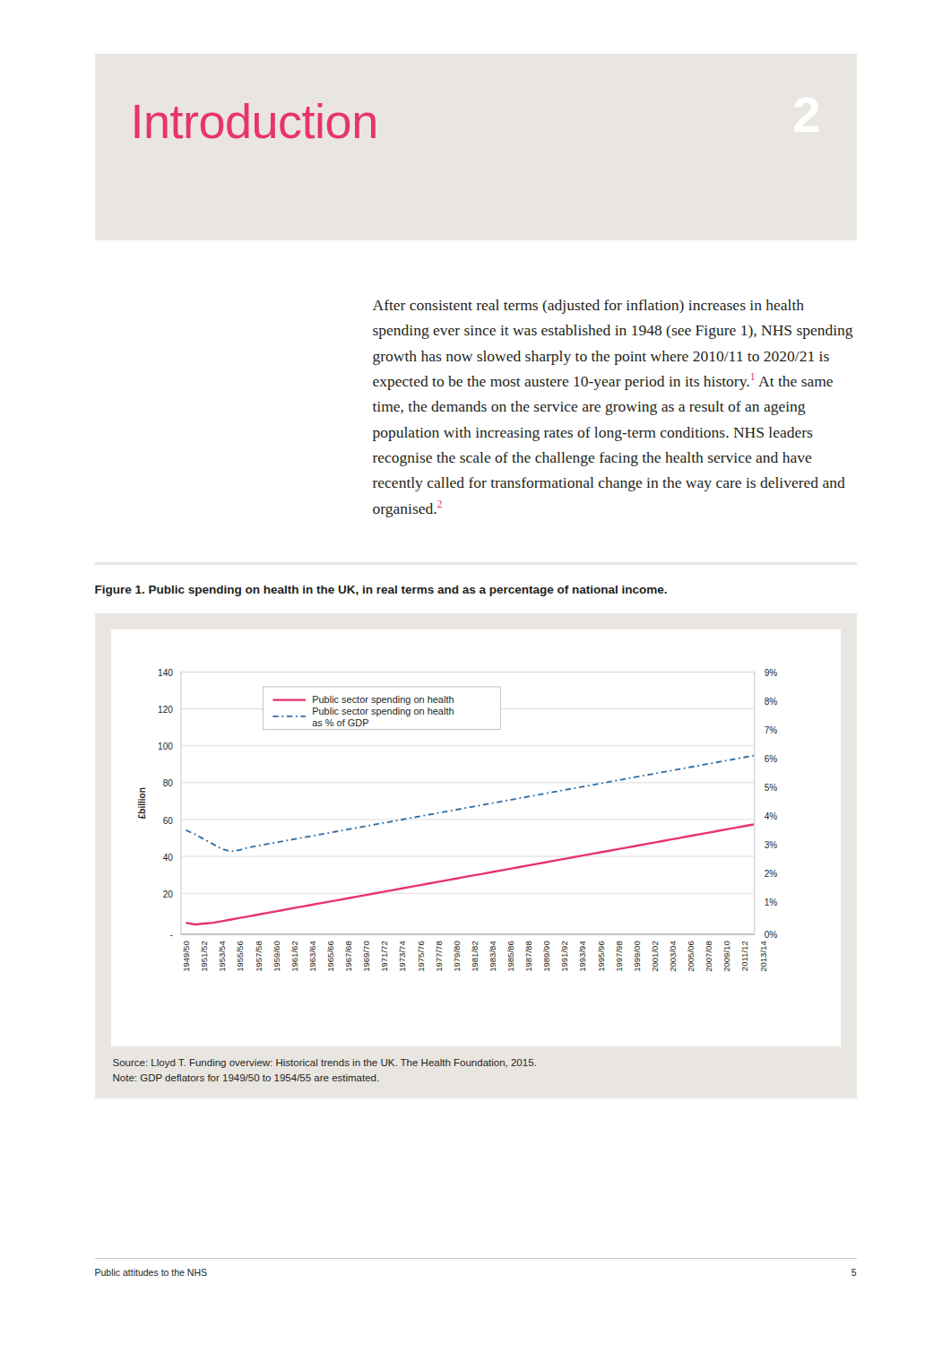Introduction
2
After consistent real terms (adjusted for inflation) increases in health spending ever since it was established in 1948 (see Figure 1), NHS spending growth has now slowed sharply to the point where 2010/11 to 2020/21 is expected to be the most austere 10-year period in its history.1 At the same time, the demands on the service are growing as a result of an ageing population with increasing rates of long-term conditions. NHS leaders recognise the scale of the challenge facing the health service and have recently called for transformational change in the way care is delivered and organised.2
Figure 1. Public spending on health in the UK, in real terms and as a percentage of national income.
140 120 100 80 60 40 20 - £billion 9% 8% 7% 6% 5% 4% 3% 2% 1% 0% Public sector spending on health Public sector spending on health as % of GDP 1949/50 1951/52 1953/54 1955/56 1957/58 1959/60 1961/62 1963/64 1965/66 1967/68 1969/70 1971/72 1973/74 1975/76 1977/78 1979/80 1981/82 1983/84 1985/86 1987/88 1989/90 1991/92 1993/94 1995/96 1997/98 1999/00 2001/02 2003/04 2005/06 2007/08 2009/10 2011/12 2013/14
Source: Lloyd T. Funding overview: Historical trends in the UK. The Health Foundation, 2015.
Note: GDP deflators for 1949/50 to 1954/55 are estimated.
Public attitudes to the NHS 5